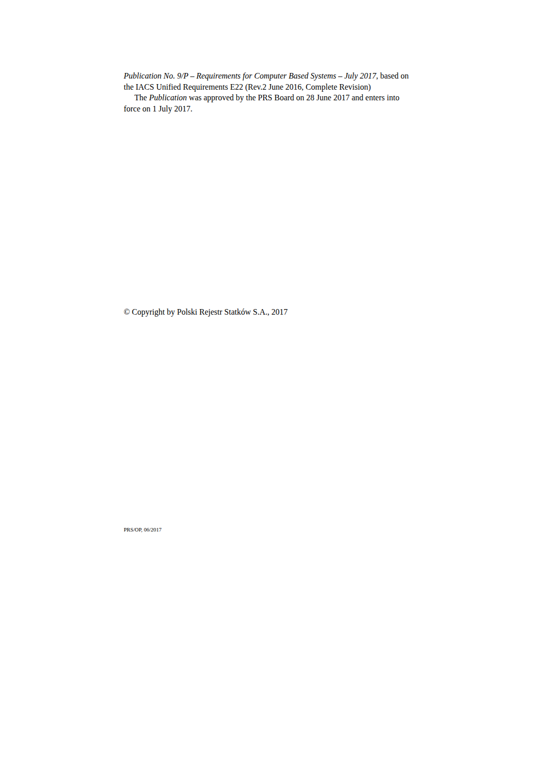Publication No. 9/P – Requirements for Computer Based Systems – July 2017, based on the IACS Unified Requirements E22 (Rev.2 June 2016, Complete Revision)
The Publication was approved by the PRS Board on 28 June 2017 and enters into force on 1 July 2017.
© Copyright by Polski Rejestr Statków S.A., 2017
PRS/OP, 06/2017